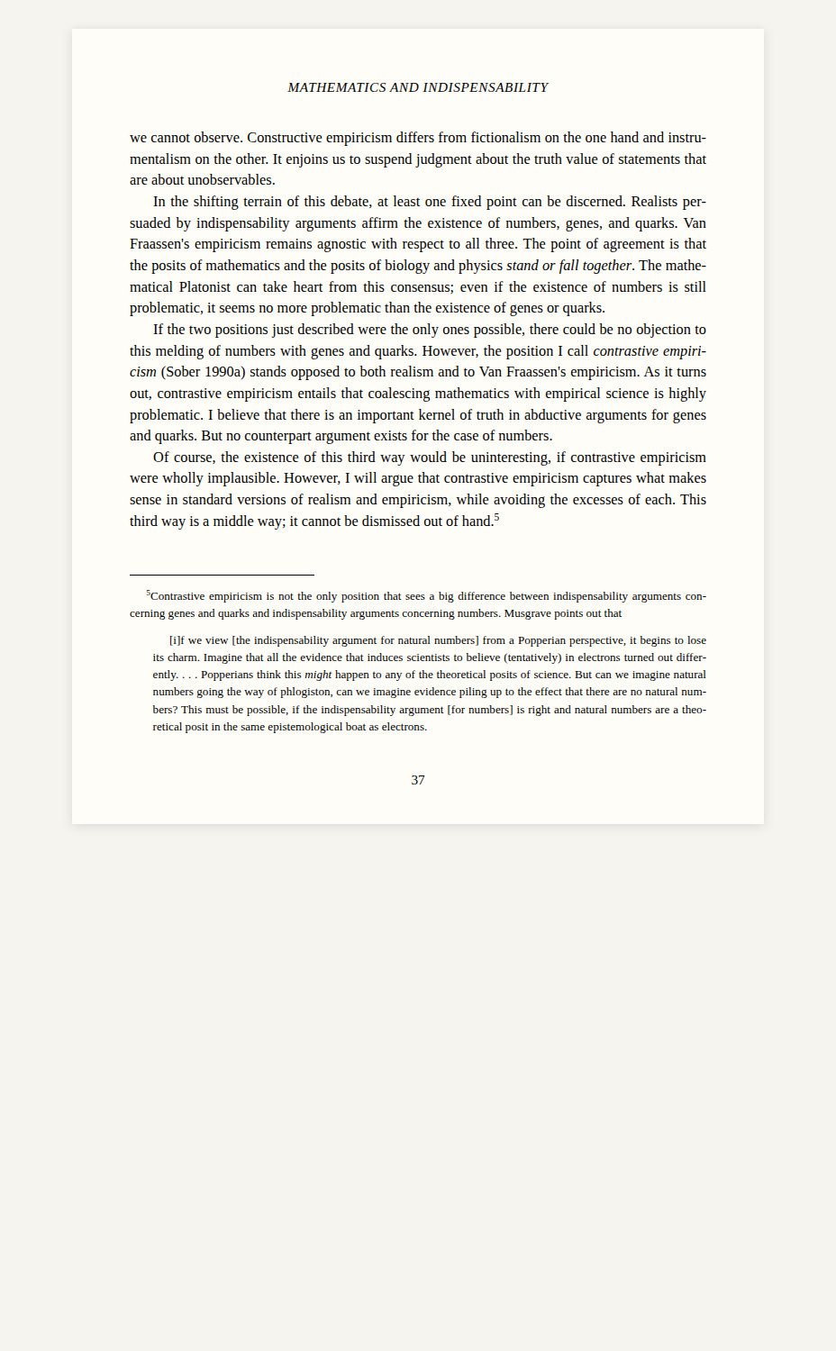MATHEMATICS AND INDISPENSABILITY
we cannot observe. Constructive empiricism differs from fictionalism on the one hand and instrumentalism on the other. It enjoins us to suspend judgment about the truth value of statements that are about unobservables.
In the shifting terrain of this debate, at least one fixed point can be discerned. Realists persuaded by indispensability arguments affirm the existence of numbers, genes, and quarks. Van Fraassen's empiricism remains agnostic with respect to all three. The point of agreement is that the posits of mathematics and the posits of biology and physics stand or fall together. The mathematical Platonist can take heart from this consensus; even if the existence of numbers is still problematic, it seems no more problematic than the existence of genes or quarks.
If the two positions just described were the only ones possible, there could be no objection to this melding of numbers with genes and quarks. However, the position I call contrastive empiricism (Sober 1990a) stands opposed to both realism and to Van Fraassen's empiricism. As it turns out, contrastive empiricism entails that coalescing mathematics with empirical science is highly problematic. I believe that there is an important kernel of truth in abductive arguments for genes and quarks. But no counterpart argument exists for the case of numbers.
Of course, the existence of this third way would be uninteresting, if contrastive empiricism were wholly implausible. However, I will argue that contrastive empiricism captures what makes sense in standard versions of realism and empiricism, while avoiding the excesses of each. This third way is a middle way; it cannot be dismissed out of hand.5
5Contrastive empiricism is not the only position that sees a big difference between indispensability arguments concerning genes and quarks and indispensability arguments concerning numbers. Musgrave points out that
[i]f we view [the indispensability argument for natural numbers] from a Popperian perspective, it begins to lose its charm. Imagine that all the evidence that induces scientists to believe (tentatively) in electrons turned out differently. . . . Popperians think this might happen to any of the theoretical posits of science. But can we imagine natural numbers going the way of phlogiston, can we imagine evidence piling up to the effect that there are no natural numbers? This must be possible, if the indispensability argument [for numbers] is right and natural numbers are a theoretical posit in the same epistemological boat as electrons.
37